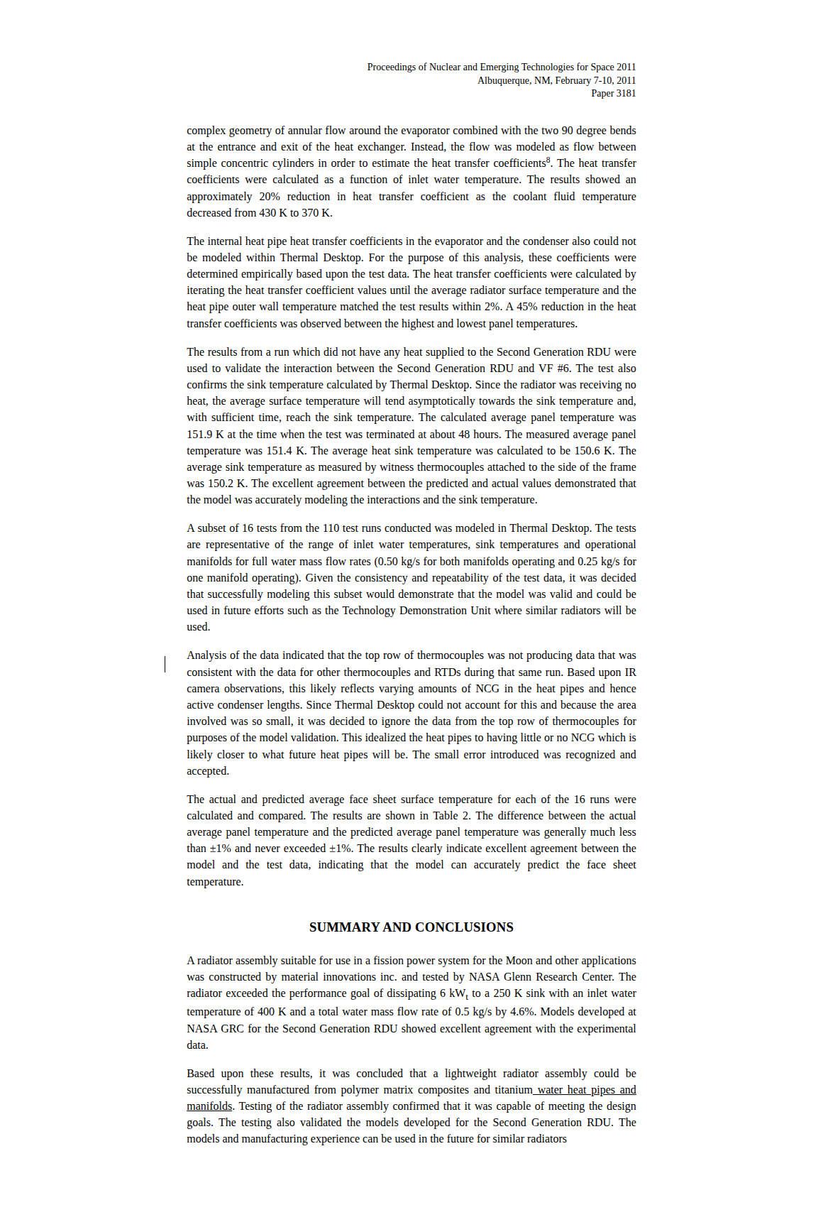Proceedings of Nuclear and Emerging Technologies for Space 2011
Albuquerque, NM, February 7-10, 2011
Paper 3181
complex geometry of annular flow around the evaporator combined with the two 90 degree bends at the entrance and exit of the heat exchanger. Instead, the flow was modeled as flow between simple concentric cylinders in order to estimate the heat transfer coefficients8. The heat transfer coefficients were calculated as a function of inlet water temperature. The results showed an approximately 20% reduction in heat transfer coefficient as the coolant fluid temperature decreased from 430 K to 370 K.
The internal heat pipe heat transfer coefficients in the evaporator and the condenser also could not be modeled within Thermal Desktop. For the purpose of this analysis, these coefficients were determined empirically based upon the test data. The heat transfer coefficients were calculated by iterating the heat transfer coefficient values until the average radiator surface temperature and the heat pipe outer wall temperature matched the test results within 2%. A 45% reduction in the heat transfer coefficients was observed between the highest and lowest panel temperatures.
The results from a run which did not have any heat supplied to the Second Generation RDU were used to validate the interaction between the Second Generation RDU and VF #6. The test also confirms the sink temperature calculated by Thermal Desktop. Since the radiator was receiving no heat, the average surface temperature will tend asymptotically towards the sink temperature and, with sufficient time, reach the sink temperature. The calculated average panel temperature was 151.9 K at the time when the test was terminated at about 48 hours. The measured average panel temperature was 151.4 K. The average heat sink temperature was calculated to be 150.6 K. The average sink temperature as measured by witness thermocouples attached to the side of the frame was 150.2 K. The excellent agreement between the predicted and actual values demonstrated that the model was accurately modeling the interactions and the sink temperature.
A subset of 16 tests from the 110 test runs conducted was modeled in Thermal Desktop. The tests are representative of the range of inlet water temperatures, sink temperatures and operational manifolds for full water mass flow rates (0.50 kg/s for both manifolds operating and 0.25 kg/s for one manifold operating). Given the consistency and repeatability of the test data, it was decided that successfully modeling this subset would demonstrate that the model was valid and could be used in future efforts such as the Technology Demonstration Unit where similar radiators will be used.
Analysis of the data indicated that the top row of thermocouples was not producing data that was consistent with the data for other thermocouples and RTDs during that same run. Based upon IR camera observations, this likely reflects varying amounts of NCG in the heat pipes and hence active condenser lengths. Since Thermal Desktop could not account for this and because the area involved was so small, it was decided to ignore the data from the top row of thermocouples for purposes of the model validation. This idealized the heat pipes to having little or no NCG which is likely closer to what future heat pipes will be. The small error introduced was recognized and accepted.
The actual and predicted average face sheet surface temperature for each of the 16 runs were calculated and compared. The results are shown in Table 2. The difference between the actual average panel temperature and the predicted average panel temperature was generally much less than ±1% and never exceeded ±1%. The results clearly indicate excellent agreement between the model and the test data, indicating that the model can accurately predict the face sheet temperature.
SUMMARY AND CONCLUSIONS
A radiator assembly suitable for use in a fission power system for the Moon and other applications was constructed by material innovations inc. and tested by NASA Glenn Research Center. The radiator exceeded the performance goal of dissipating 6 kWt to a 250 K sink with an inlet water temperature of 400 K and a total water mass flow rate of 0.5 kg/s by 4.6%. Models developed at NASA GRC for the Second Generation RDU showed excellent agreement with the experimental data.
Based upon these results, it was concluded that a lightweight radiator assembly could be successfully manufactured from polymer matrix composites and titanium water heat pipes and manifolds. Testing of the radiator assembly confirmed that it was capable of meeting the design goals. The testing also validated the models developed for the Second Generation RDU. The models and manufacturing experience can be used in the future for similar radiators